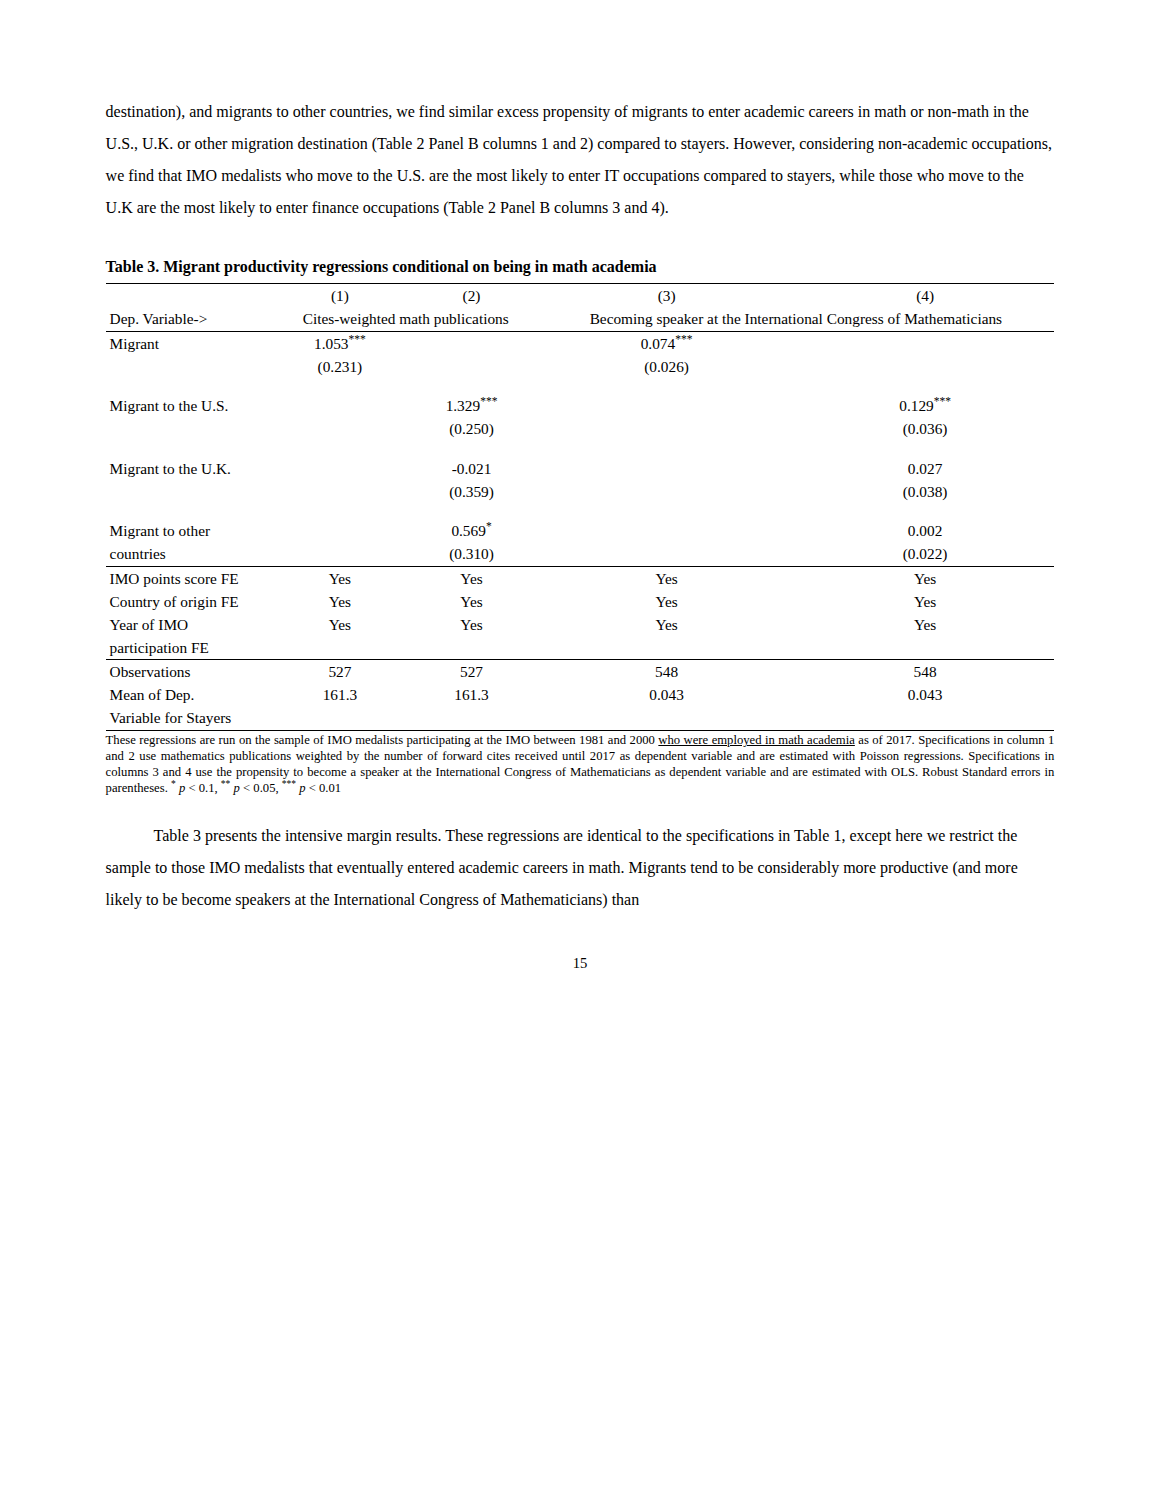destination), and migrants to other countries, we find similar excess propensity of migrants to enter academic careers in math or non-math in the U.S., U.K. or other migration destination (Table 2 Panel B columns 1 and 2) compared to stayers. However, considering non-academic occupations, we find that IMO medalists who move to the U.S. are the most likely to enter IT occupations compared to stayers, while those who move to the U.K are the most likely to enter finance occupations (Table 2 Panel B columns 3 and 4).
Table 3. Migrant productivity regressions conditional on being in math academia
| | (1) | (2) | (3) | (4) |
| Dep. Variable-> | Cites-weighted math publications | Becoming speaker at the International Congress of Mathematicians |
| Migrant | 1.053 *** | | 0.074 *** | |
| | (0.231) | | (0.026) | |
| Migrant to the U.S. | | 1.329 *** | | 0.129 *** |
| | | (0.250) | | (0.036) |
| Migrant to the U.K. | | -0.021 | | 0.027 |
| | | (0.359) | | (0.038) |
| Migrant to other | | 0.569 * | | 0.002 |
| countries | | (0.310) | | (0.022) |
| IMO points score FE | Yes | Yes | Yes | Yes |
| Country of origin FE | Yes | Yes | Yes | Yes |
| Year of IMO | Yes | Yes | Yes | Yes |
| participation FE | | | | |
| Observations | 527 | 527 | 548 | 548 |
| Mean of Dep. | 161.3 | 161.3 | 0.043 | 0.043 |
| Variable for Stayers | | | | |
These regressions are run on the sample of IMO medalists participating at the IMO between 1981 and 2000 who were employed in math academia as of 2017. Specifications in column 1 and 2 use mathematics publications weighted by the number of forward cites received until 2017 as dependent variable and are estimated with Poisson regressions. Specifications in columns 3 and 4 use the propensity to become a speaker at the International Congress of Mathematicians as dependent variable and are estimated with OLS. Robust Standard errors in parentheses. * p < 0.1, ** p < 0.05, *** p < 0.01
Table 3 presents the intensive margin results. These regressions are identical to the specifications in Table 1, except here we restrict the sample to those IMO medalists that eventually entered academic careers in math. Migrants tend to be considerably more productive (and more likely to be become speakers at the International Congress of Mathematicians) than
15